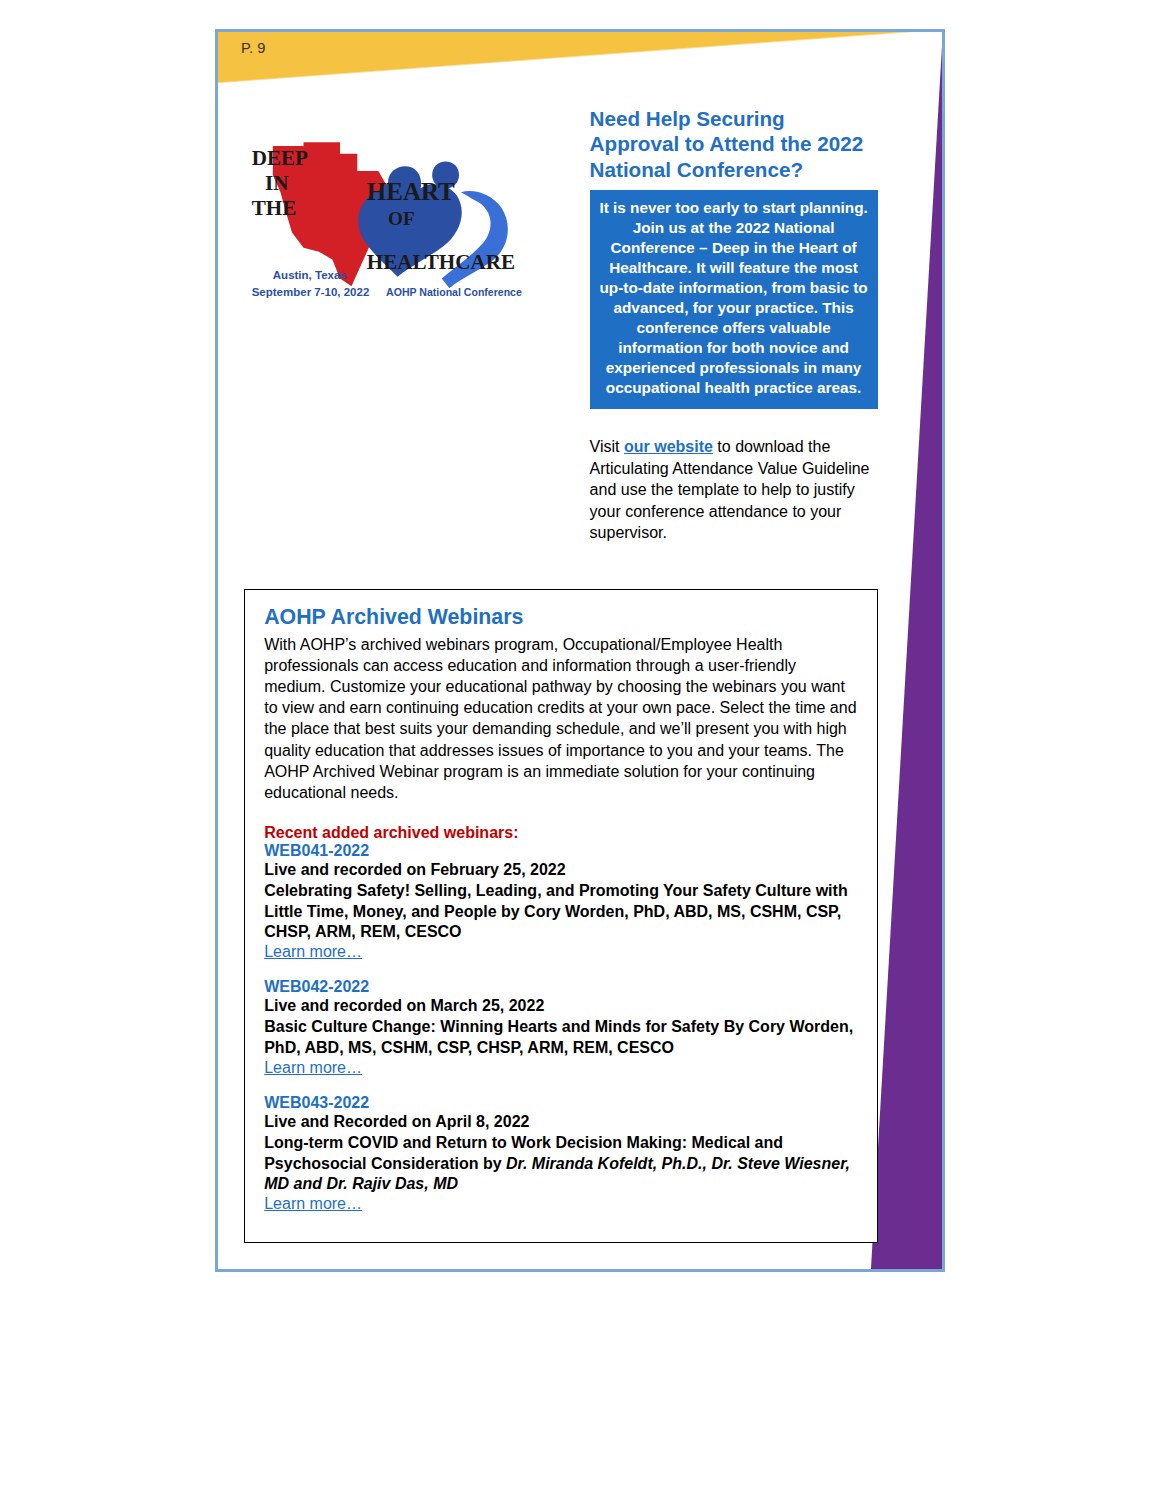P. 9
DEEP IN THE HEART OF HEALTHCARE Austin, Texas September 7-10, 2022 AOHP National Conference
Need Help Securing Approval to Attend the 2022 National Conference?
It is never too early to start planning. Join us at the 2022 National Conference – Deep in the Heart of Healthcare. It will feature the most up-to-date information, from basic to advanced, for your practice. This conference offers valuable information for both novice and experienced professionals in many occupational health practice areas.
Visit our website to download the Articulating Attendance Value Guideline and use the template to help to justify your conference attendance to your supervisor.
AOHP Archived Webinars
With AOHP’s archived webinars program, Occupational/Employee Health professionals can access education and information through a user-friendly medium. Customize your educational pathway by choosing the webinars you want to view and earn continuing education credits at your own pace. Select the time and the place that best suits your demanding schedule, and we’ll present you with high quality education that addresses issues of importance to you and your teams. The AOHP Archived Webinar program is an immediate solution for your continuing educational needs.
Recent added archived webinars:
WEB041-2022
Live and recorded on February 25, 2022
Celebrating Safety! Selling, Leading, and Promoting Your Safety Culture with Little Time, Money, and People by Cory Worden, PhD, ABD, MS, CSHM, CSP, CHSP, ARM, REM, CESCO
Learn more…
WEB042-2022
Live and recorded on March 25, 2022
Basic Culture Change: Winning Hearts and Minds for Safety By Cory Worden, PhD, ABD, MS, CSHM, CSP, CHSP, ARM, REM, CESCO
Learn more…
WEB043-2022
Live and Recorded on April 8, 2022
Long-term COVID and Return to Work Decision Making: Medical and Psychosocial Consideration by Dr. Miranda Kofeldt, Ph.D., Dr. Steve Wiesner, MD and Dr. Rajiv Das, MD
Learn more…